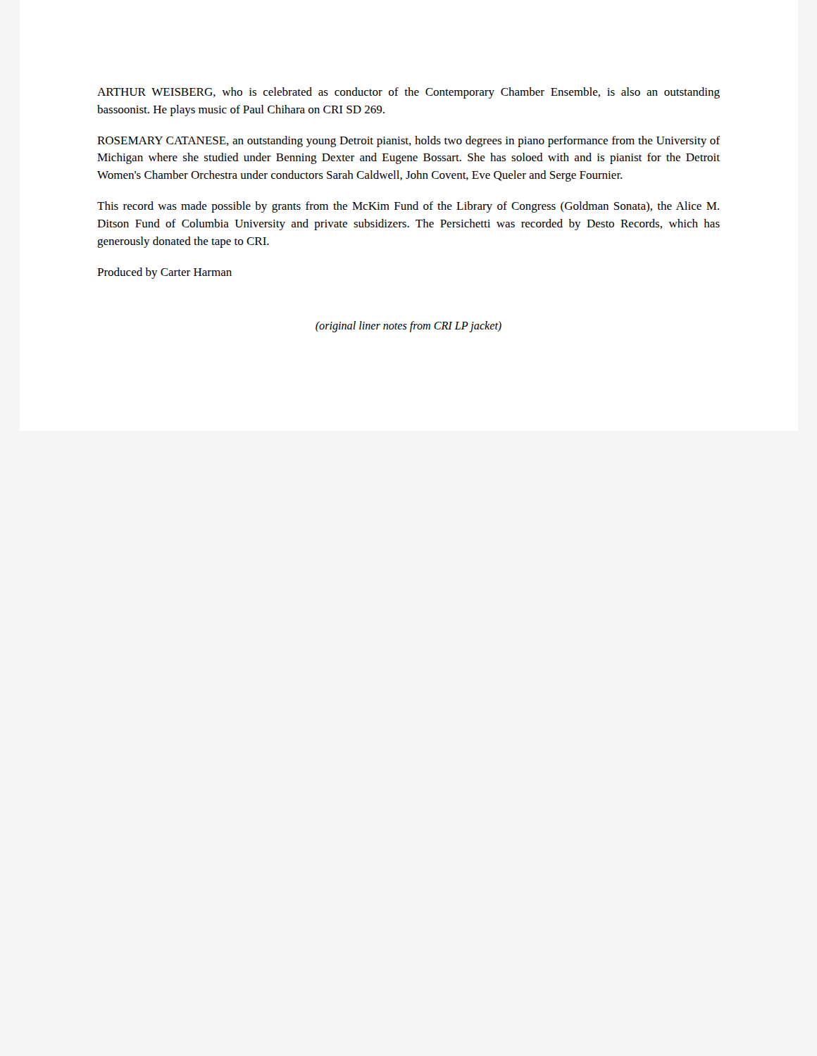ARTHUR WEISBERG, who is celebrated as conductor of the Contemporary Chamber Ensemble, is also an outstanding bassoonist. He plays music of Paul Chihara on CRI SD 269.
ROSEMARY CATANESE, an outstanding young Detroit pianist, holds two degrees in piano performance from the University of Michigan where she studied under Benning Dexter and Eugene Bossart. She has soloed with and is pianist for the Detroit Women's Chamber Orchestra under conductors Sarah Caldwell, John Covent, Eve Queler and Serge Fournier.
This record was made possible by grants from the McKim Fund of the Library of Congress (Goldman Sonata), the Alice M. Ditson Fund of Columbia University and private subsidizers. The Persichetti was recorded by Desto Records, which has generously donated the tape to CRI.
Produced by Carter Harman
(original liner notes from CRI LP jacket)